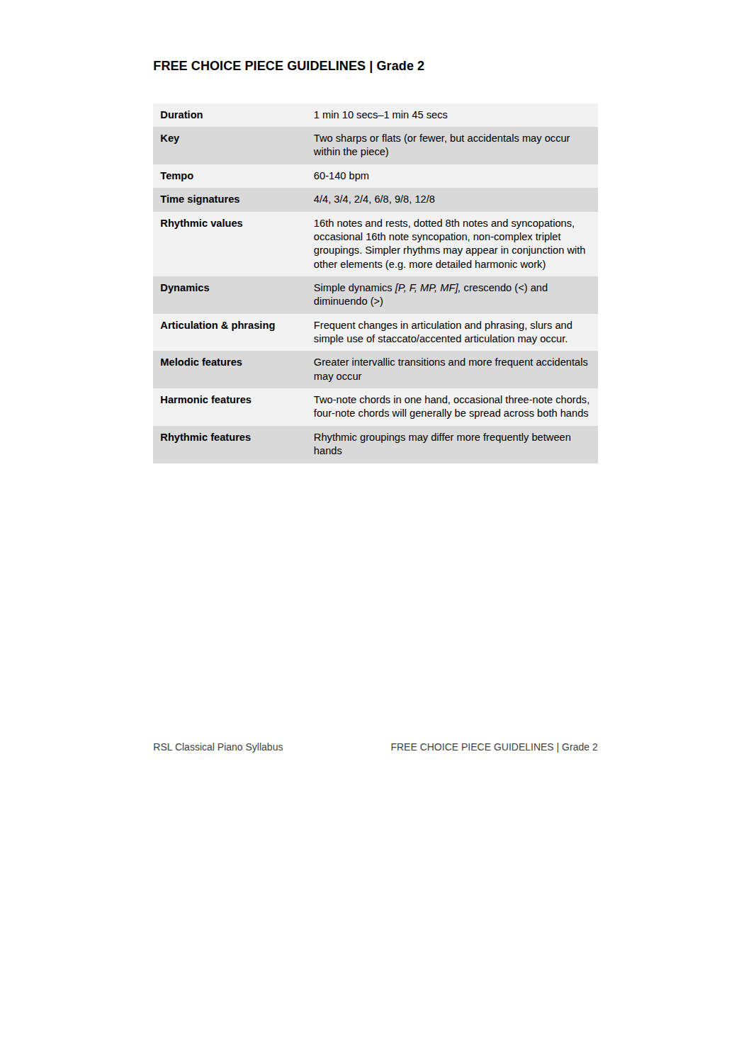FREE CHOICE PIECE GUIDELINES | Grade 2
| Duration | 1 min 10 secs–1 min 45 secs |
| Key | Two sharps or flats (or fewer, but accidentals may occur within the piece) |
| Tempo | 60-140 bpm |
| Time signatures | 4/4, 3/4, 2/4, 6/8, 9/8, 12/8 |
| Rhythmic values | 16th notes and rests, dotted 8th notes and syncopations, occasional 16th note syncopation, non-complex triplet groupings. Simpler rhythms may appear in conjunction with other elements (e.g. more detailed harmonic work) |
| Dynamics | Simple dynamics [P, F, MP, MF], crescendo (<) and diminuendo (>) |
| Articulation & phrasing | Frequent changes in articulation and phrasing, slurs and simple use of staccato/accented articulation may occur. |
| Melodic features | Greater intervallic transitions and more frequent accidentals may occur |
| Harmonic features | Two-note chords in one hand, occasional three-note chords, four-note chords will generally be spread across both hands |
| Rhythmic features | Rhythmic groupings may differ more frequently between hands |
RSL Classical Piano Syllabus FREE CHOICE PIECE GUIDELINES | Grade 2